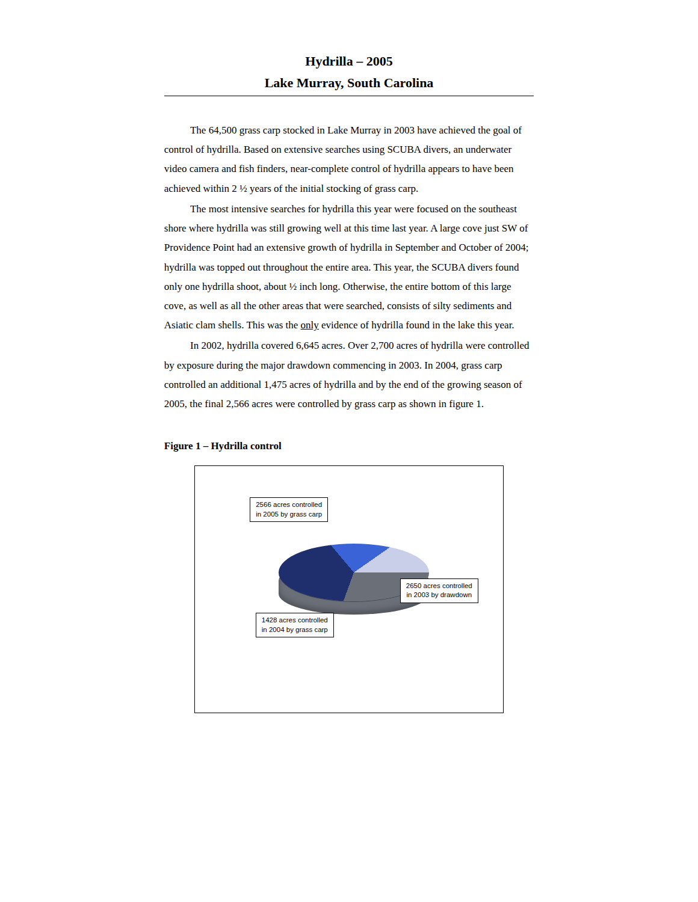Hydrilla – 2005
Lake Murray, South Carolina
The 64,500 grass carp stocked in Lake Murray in 2003 have achieved the goal of control of hydrilla. Based on extensive searches using SCUBA divers, an underwater video camera and fish finders, near-complete control of hydrilla appears to have been achieved within 2 ½ years of the initial stocking of grass carp.
The most intensive searches for hydrilla this year were focused on the southeast shore where hydrilla was still growing well at this time last year. A large cove just SW of Providence Point had an extensive growth of hydrilla in September and October of 2004; hydrilla was topped out throughout the entire area. This year, the SCUBA divers found only one hydrilla shoot, about ½ inch long. Otherwise, the entire bottom of this large cove, as well as all the other areas that were searched, consists of silty sediments and Asiatic clam shells. This was the only evidence of hydrilla found in the lake this year.
In 2002, hydrilla covered 6,645 acres. Over 2,700 acres of hydrilla were controlled by exposure during the major drawdown commencing in 2003. In 2004, grass carp controlled an additional 1,475 acres of hydrilla and by the end of the growing season of 2005, the final 2,566 acres were controlled by grass carp as shown in figure 1.
Figure 1 – Hydrilla control
2566 acres controlled in 2005 by grass carp
2650 acres controlled in 2003 by drawdown
1428 acres controlled in 2004 by grass carp